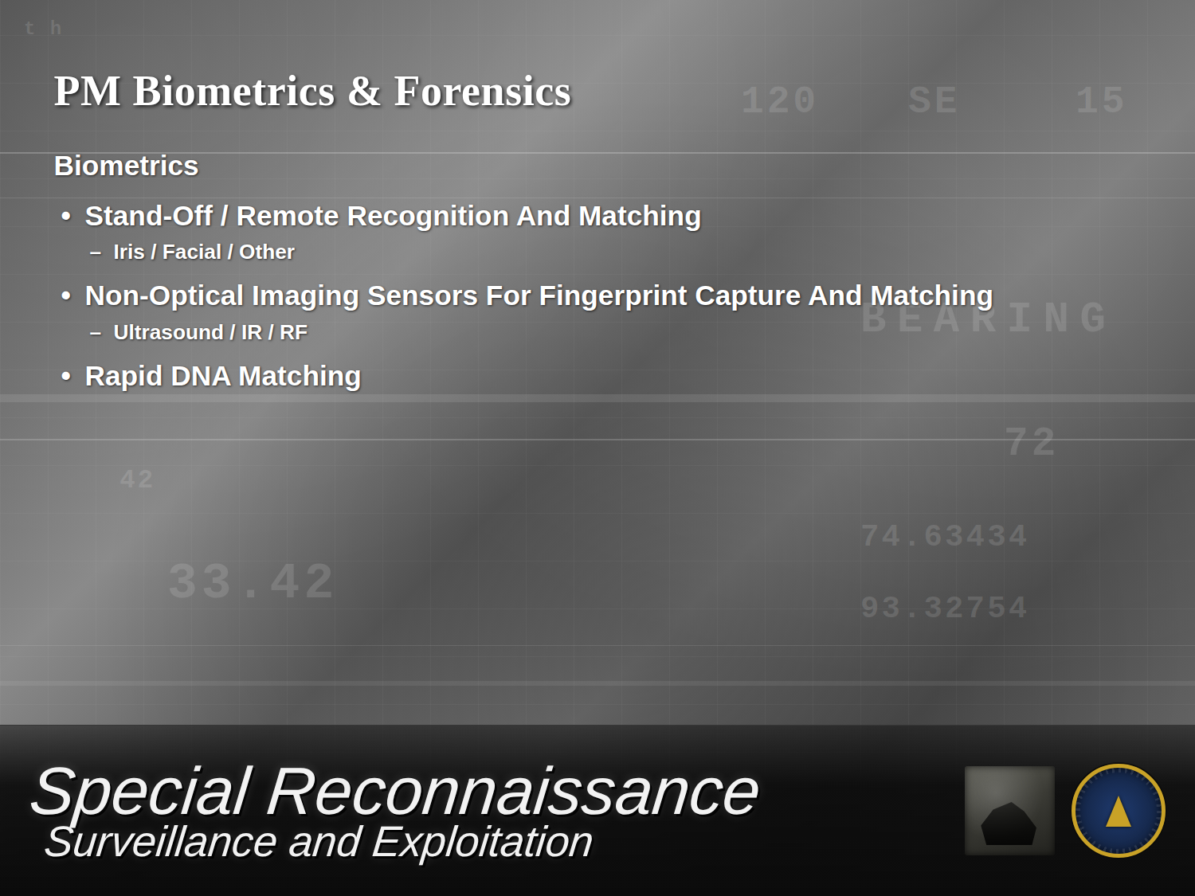t h 120 SE 15 BEARING 72 74.63434 93.32754 33.42 42
PM Biometrics & Forensics
Biometrics
Stand-Off / Remote Recognition And Matching
Iris / Facial / Other
Non-Optical Imaging Sensors For Fingerprint Capture And Matching
Ultrasound / IR / RF
Rapid DNA Matching
Special Reconnaissance Surveillance and Exploitation